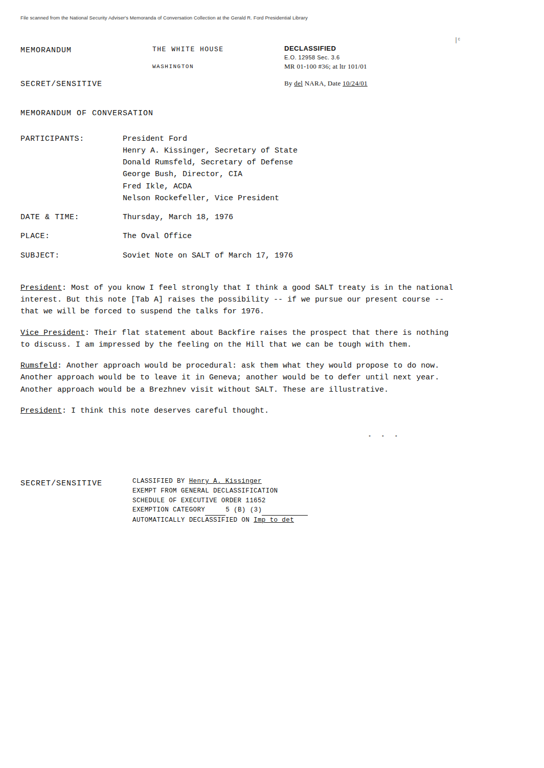File scanned from the National Security Adviser's Memoranda of Conversation Collection at the Gerald R. Ford Presidential Library
∣ ᶜ
| MEMORANDUM | THE WHITE HOUSE | DECLASSIFIED E.O. 12958 Sec. 3.6 |
| | WASHINGTON | MR 01-100 #36; at ltr 101/01 |
| SECRET/SENSITIVE | | By del NARA, Date 10/24/01 |
MEMORANDUM OF CONVERSATION
| PARTICIPANTS: | President Ford Henry A. Kissinger, Secretary of State Donald Rumsfeld, Secretary of Defense George Bush, Director, CIA Fred Ikle, ACDA Nelson Rockefeller, Vice President |
| DATE & TIME: | Thursday, March 18, 1976 |
| PLACE: | The Oval Office |
| SUBJECT: | Soviet Note on SALT of March 17, 1976 |
President: Most of you know I feel strongly that I think a good SALT treaty is in the national interest. But this note [Tab A] raises the possibility -- if we pursue our present course -- that we will be forced to suspend the talks for 1976.
Vice President: Their flat statement about Backfire raises the prospect that there is nothing to discuss. I am impressed by the feeling on the Hill that we can be tough with them.
Rumsfeld: Another approach would be procedural: ask them what they would propose to do now. Another approach would be to leave it in Geneva; another would be to defer until next year. Another approach would be a Brezhnev visit without SALT. These are illustrative.
President: I think this note deserves careful thought.
• • •
SECRET/SENSITIVE
CLASSIFIED BY Henry A. Kissinger
EXEMPT FROM GENERAL DECLASSIFICATION
SCHEDULE OF EXECUTIVE ORDER 11652
EXEMPTION CATEGORY 5 (B) (3)
AUTOMATICALLY DECLASSIFIED ON Imp to det